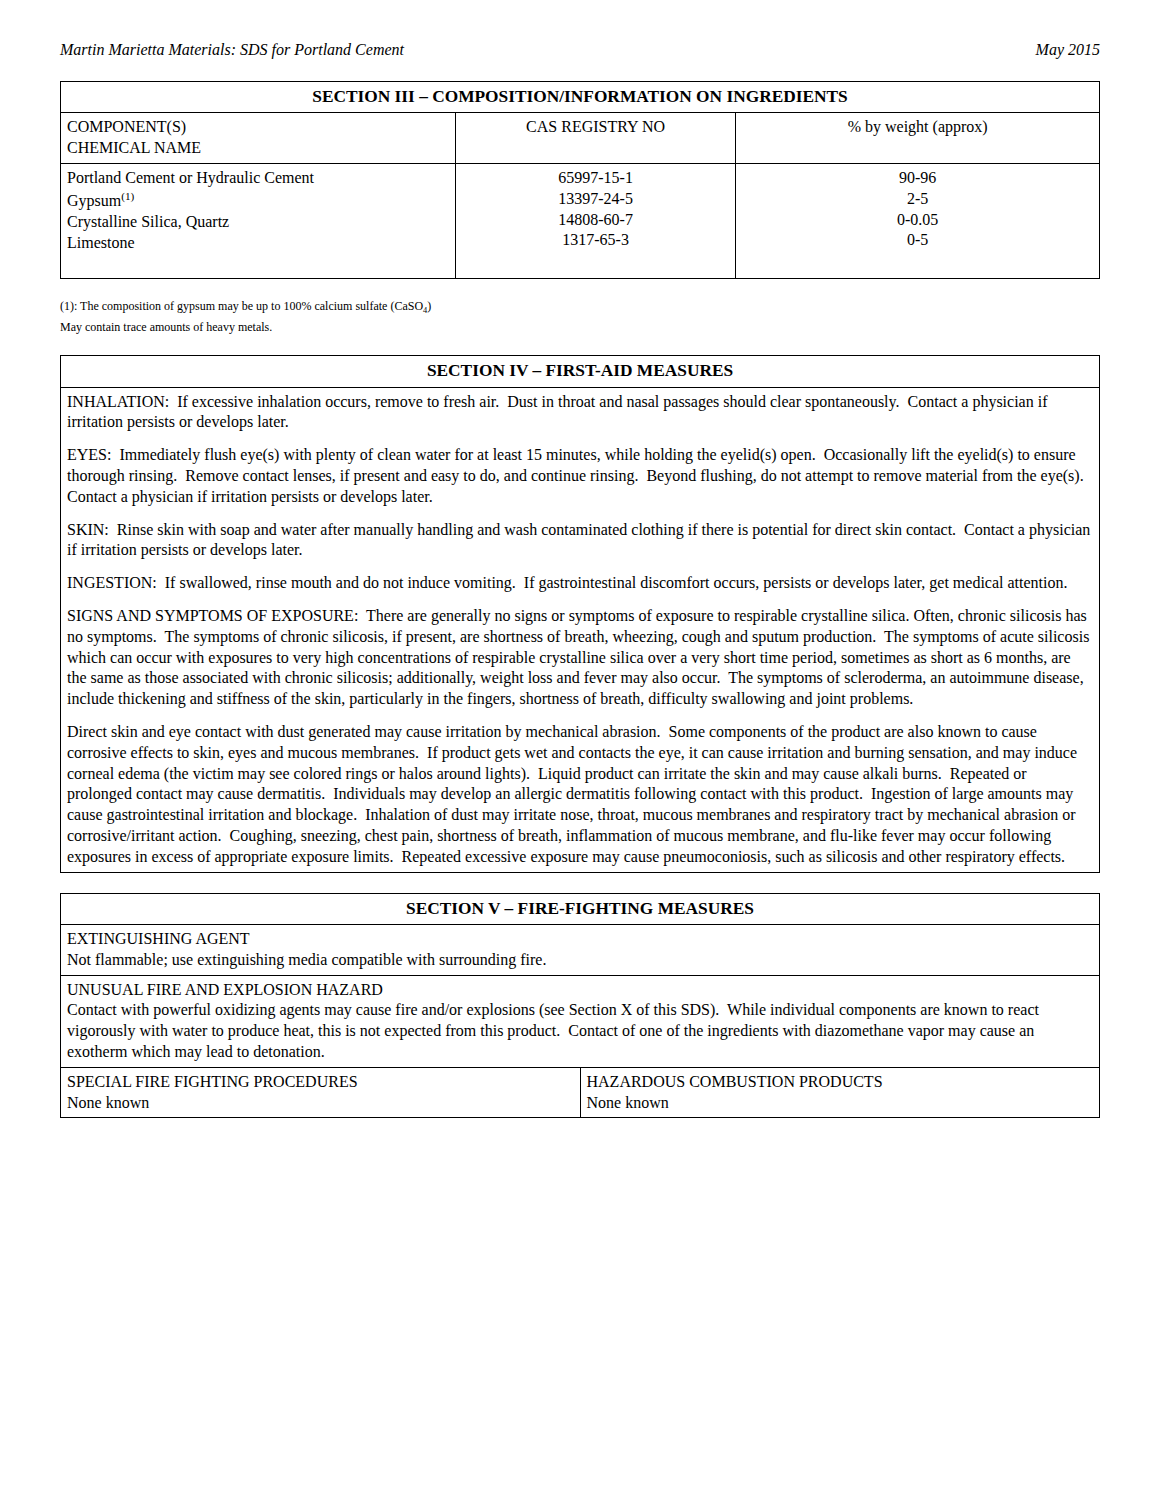Martin Marietta Materials: SDS for Portland Cement May 2015
| SECTION III – COMPOSITION/INFORMATION ON INGREDIENTS |
| --- |
| COMPONENT(S) CHEMICAL NAME | CAS REGISTRY NO | % by weight (approx) |
| Portland Cement or Hydraulic Cement Gypsum (1) Crystalline Silica, Quartz Limestone | 65997-15-1 13397-24-5 14808-60-7 1317-65-3 | 90-96 2-5 0-0.05 0-5 |
(1): The composition of gypsum may be up to 100% calcium sulfate (CaSO4)
May contain trace amounts of heavy metals.
| SECTION IV – FIRST-AID MEASURES |
| --- |
| INHALATION: If excessive inhalation occurs, remove to fresh air. Dust in throat and nasal passages should clear spontaneously. Contact a physician if irritation persists or develops later. EYES: Immediately flush eye(s) with plenty of clean water for at least 15 minutes, while holding the eyelid(s) open. Occasionally lift the eyelid(s) to ensure thorough rinsing. Remove contact lenses, if present and easy to do, and continue rinsing. Beyond flushing, do not attempt to remove material from the eye(s). Contact a physician if irritation persists or develops later. SKIN: Rinse skin with soap and water after manually handling and wash contaminated clothing if there is potential for direct skin contact. Contact a physician if irritation persists or develops later. INGESTION: If swallowed, rinse mouth and do not induce vomiting. If gastrointestinal discomfort occurs, persists or develops later, get medical attention. SIGNS AND SYMPTOMS OF EXPOSURE: There are generally no signs or symptoms of exposure to respirable crystalline silica. Often, chronic silicosis has no symptoms. The symptoms of chronic silicosis, if present, are shortness of breath, wheezing, cough and sputum production. The symptoms of acute silicosis which can occur with exposures to very high concentrations of respirable crystalline silica over a very short time period, sometimes as short as 6 months, are the same as those associated with chronic silicosis; additionally, weight loss and fever may also occur. The symptoms of scleroderma, an autoimmune disease, include thickening and stiffness of the skin, particularly in the fingers, shortness of breath, difficulty swallowing and joint problems. Direct skin and eye contact with dust generated may cause irritation by mechanical abrasion. Some components of the product are also known to cause corrosive effects to skin, eyes and mucous membranes. If product gets wet and contacts the eye, it can cause irritation and burning sensation, and may induce corneal edema (the victim may see colored rings or halos around lights). Liquid product can irritate the skin and may cause alkali burns. Repeated or prolonged contact may cause dermatitis. Individuals may develop an allergic dermatitis following contact with this product. Ingestion of large amounts may cause gastrointestinal irritation and blockage. Inhalation of dust may irritate nose, throat, mucous membranes and respiratory tract by mechanical abrasion or corrosive/irritant action. Coughing, sneezing, chest pain, shortness of breath, inflammation of mucous membrane, and flu-like fever may occur following exposures in excess of appropriate exposure limits. Repeated excessive exposure may cause pneumoconiosis, such as silicosis and other respiratory effects. |
| SECTION V – FIRE-FIGHTING MEASURES |
| --- |
| EXTINGUISHING AGENT Not flammable; use extinguishing media compatible with surrounding fire. |
| UNUSUAL FIRE AND EXPLOSION HAZARD Contact with powerful oxidizing agents may cause fire and/or explosions (see Section X of this SDS). While individual components are known to react vigorously with water to produce heat, this is not expected from this product. Contact of one of the ingredients with diazomethane vapor may cause an exotherm which may lead to detonation. |
| SPECIAL FIRE FIGHTING PROCEDURES None known | HAZARDOUS COMBUSTION PRODUCTS None known |